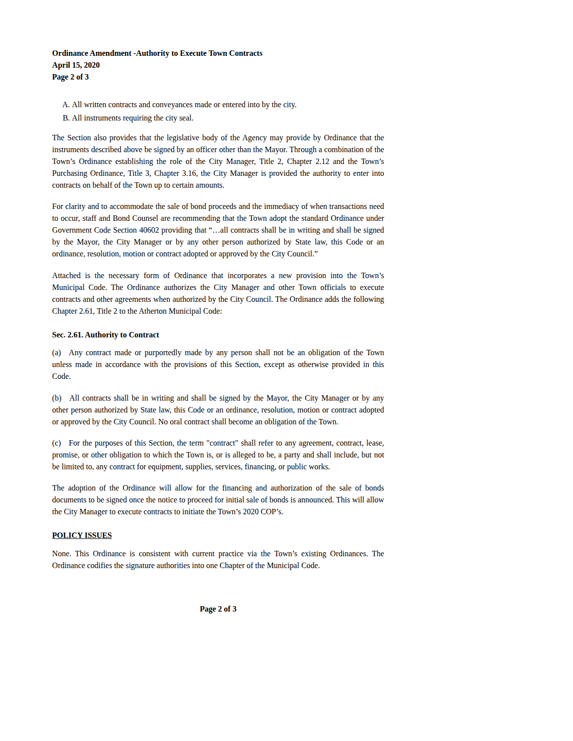Ordinance Amendment -Authority to Execute Town Contracts
April 15, 2020
Page 2 of 3
All written contracts and conveyances made or entered into by the city.
All instruments requiring the city seal.
The Section also provides that the legislative body of the Agency may provide by Ordinance that the instruments described above be signed by an officer other than the Mayor. Through a combination of the Town’s Ordinance establishing the role of the City Manager, Title 2, Chapter 2.12 and the Town’s Purchasing Ordinance, Title 3, Chapter 3.16, the City Manager is provided the authority to enter into contracts on behalf of the Town up to certain amounts.
For clarity and to accommodate the sale of bond proceeds and the immediacy of when transactions need to occur, staff and Bond Counsel are recommending that the Town adopt the standard Ordinance under Government Code Section 40602 providing that “…all contracts shall be in writing and shall be signed by the Mayor, the City Manager or by any other person authorized by State law, this Code or an ordinance, resolution, motion or contract adopted or approved by the City Council.”
Attached is the necessary form of Ordinance that incorporates a new provision into the Town’s Municipal Code. The Ordinance authorizes the City Manager and other Town officials to execute contracts and other agreements when authorized by the City Council. The Ordinance adds the following Chapter 2.61, Title 2 to the Atherton Municipal Code:
Sec. 2.61. Authority to Contract
(a) Any contract made or purportedly made by any person shall not be an obligation of the Town unless made in accordance with the provisions of this Section, except as otherwise provided in this Code.
(b) All contracts shall be in writing and shall be signed by the Mayor, the City Manager or by any other person authorized by State law, this Code or an ordinance, resolution, motion or contract adopted or approved by the City Council. No oral contract shall become an obligation of the Town.
(c) For the purposes of this Section, the term "contract" shall refer to any agreement, contract, lease, promise, or other obligation to which the Town is, or is alleged to be, a party and shall include, but not be limited to, any contract for equipment, supplies, services, financing, or public works.
The adoption of the Ordinance will allow for the financing and authorization of the sale of bonds documents to be signed once the notice to proceed for initial sale of bonds is announced. This will allow the City Manager to execute contracts to initiate the Town’s 2020 COP’s.
POLICY ISSUES
None. This Ordinance is consistent with current practice via the Town’s existing Ordinances. The Ordinance codifies the signature authorities into one Chapter of the Municipal Code.
Page 2 of 3